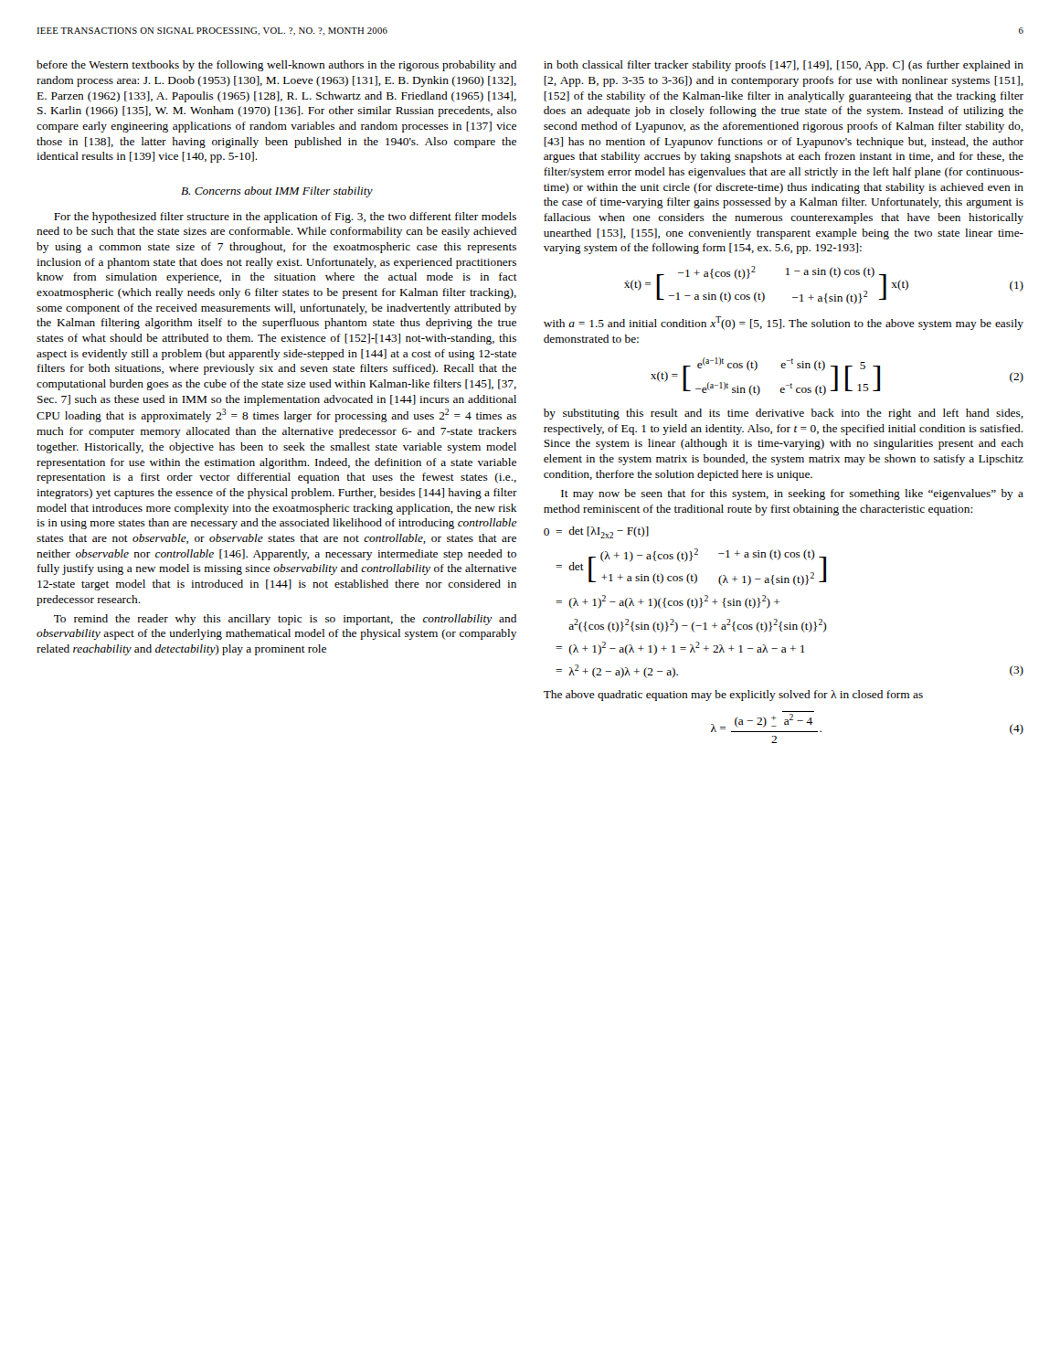IEEE Transactions on Signal Processing, Vol. ?, No. ?, Month 2006 6
before the Western textbooks by the following well-known authors in the rigorous probability and random process area: J. L. Doob (1953) [130], M. Loeve (1963) [131], E. B. Dynkin (1960) [132], E. Parzen (1962) [133], A. Papoulis (1965) [128], R. L. Schwartz and B. Friedland (1965) [134], S. Karlin (1966) [135], W. M. Wonham (1970) [136]. For other similar Russian precedents, also compare early engineering applications of random variables and random processes in [137] vice those in [138], the latter having originally been published in the 1940's. Also compare the identical results in [139] vice [140, pp. 5-10].
B. Concerns about IMM Filter stability
For the hypothesized filter structure in the application of Fig. 3, the two different filter models need to be such that the state sizes are conformable. While conformability can be easily achieved by using a common state size of 7 throughout, for the exoatmospheric case this represents inclusion of a phantom state that does not really exist. Unfortunately, as experienced practitioners know from simulation experience, in the situation where the actual mode is in fact exoatmospheric (which really needs only 6 filter states to be present for Kalman filter tracking), some component of the received measurements will, unfortunately, be inadvertently attributed by the Kalman filtering algorithm itself to the superfluous phantom state thus depriving the true states of what should be attributed to them. The existence of [152]-[143] not-with-standing, this aspect is evidently still a problem (but apparently side-stepped in [144] at a cost of using 12-state filters for both situations, where previously six and seven state filters sufficed). Recall that the computational burden goes as the cube of the state size used within Kalman-like filters [145], [37, Sec. 7] such as these used in IMM so the implementation advocated in [144] incurs an additional CPU loading that is approximately 23 = 8 times larger for processing and uses 22 = 4 times as much for computer memory allocated than the alternative predecessor 6- and 7-state trackers together. Historically, the objective has been to seek the smallest state variable system model representation for use within the estimation algorithm. Indeed, the definition of a state variable representation is a first order vector differential equation that uses the fewest states (i.e., integrators) yet captures the essence of the physical problem. Further, besides [144] having a filter model that introduces more complexity into the exoatmospheric tracking application, the new risk is in using more states than are necessary and the associated likelihood of introducing controllable states that are not observable, or observable states that are not controllable, or states that are neither observable nor controllable [146]. Apparently, a necessary intermediate step needed to fully justify using a new model is missing since observability and controllability of the alternative 12-state target model that is introduced in [144] is not established there nor considered in predecessor research.
To remind the reader why this ancillary topic is so important, the controllability and observability aspect of the underlying mathematical model of the physical system (or comparably related reachability and detectability) play a prominent role
in both classical filter tracker stability proofs [147], [149], [150, App. C] (as further explained in [2, App. B, pp. 3-35 to 3-36]) and in contemporary proofs for use with nonlinear systems [151], [152] of the stability of the Kalman-like filter in analytically guaranteeing that the tracking filter does an adequate job in closely following the true state of the system. Instead of utilizing the second method of Lyapunov, as the aforementioned rigorous proofs of Kalman filter stability do, [43] has no mention of Lyapunov functions or of Lyapunov's technique but, instead, the author argues that stability accrues by taking snapshots at each frozen instant in time, and for these, the filter/system error model has eigenvalues that are all strictly in the left half plane (for continuous-time) or within the unit circle (for discrete-time) thus indicating that stability is achieved even in the case of time-varying filter gains possessed by a Kalman filter. Unfortunately, this argument is fallacious when one considers the numerous counterexamples that have been historically unearthed [153], [155], one conveniently transparent example being the two state linear time-varying system of the following form [154, ex. 5.6, pp. 192-193]:
ẋ(t) = [ −1 + a{cos (t)}21 − a sin (t) cos (t) −1 − a sin (t) cos (t)−1 + a{sin (t)}2 ] x(t)
(1)
with a = 1.5 and initial condition xT(0) = [5, 15]. The solution to the above system may be easily demonstrated to be:
x(t) = [ e(a−1)t cos (t) e−t sin (t) −e(a−1)t sin (t) e−t cos (t) ] [ 5 15 ]
(2)
by substituting this result and its time derivative back into the right and left hand sides, respectively, of Eq. 1 to yield an identity. Also, for t = 0, the specified initial condition is satisfied. Since the system is linear (although it is time-varying) with no singularities present and each element in the system matrix is bounded, the system matrix may be shown to satisfy a Lipschitz condition, therfore the solution depicted here is unique.
It may now be seen that for this system, in seeking for something like “eigenvalues” by a method reminiscent of the traditional route by first obtaining the characteristic equation:
0
=
det [λI2x2 − F(t)]
=
det [ (λ + 1) − a{cos (t)}2−1 + a sin (t) cos (t) +1 + a sin (t) cos (t)(λ + 1) − a{sin (t)}2 ]
=
(λ + 1)2 − a(λ + 1)({cos (t)}2 + {sin (t)}2) +
a2({cos (t)}2{sin (t)}2) − (−1 + a2{cos (t)}2{sin (t)}2)
=
(λ + 1)2 − a(λ + 1) + 1 = λ2 + 2λ + 1 − aλ − a + 1
=
λ2 + (2 − a)λ + (2 − a). (3)
The above quadratic equation may be explicitly solved for λ in closed form as
λ = (a − 2) +− a2 − 4 2 .
(4)